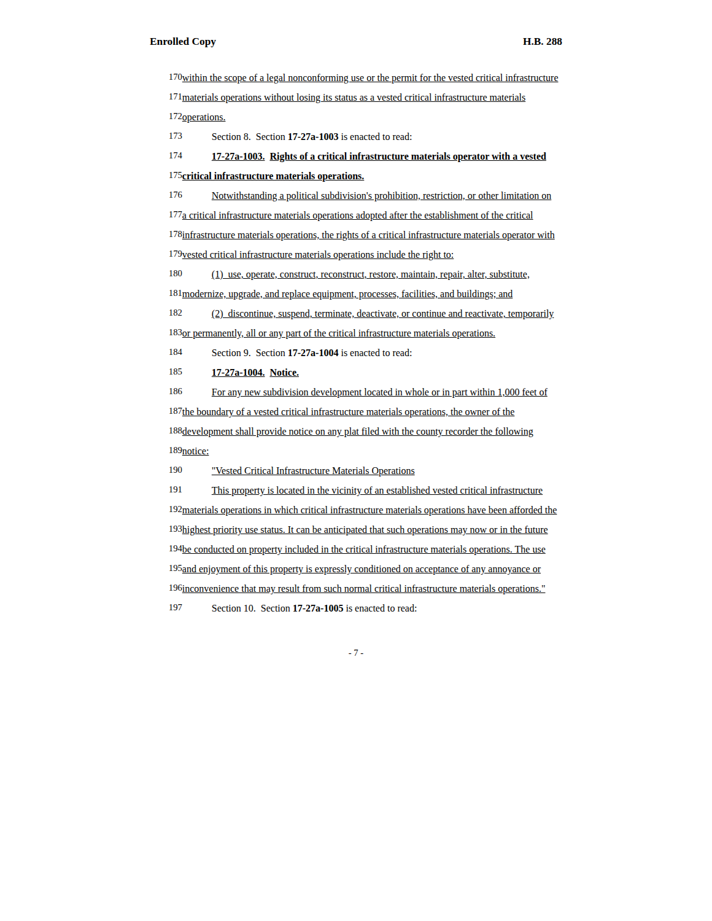Enrolled Copy
H.B. 288
| 170 | within the scope of a legal nonconforming use or the permit for the vested critical infrastructure |
| 171 | materials operations without losing its status as a vested critical infrastructure materials |
| 172 | operations. |
| 173 | Section 8. Section 17-27a-1003 is enacted to read: |
| 174 | 17-27a-1003. Rights of a critical infrastructure materials operator with a vested |
| 175 | critical infrastructure materials operations. |
| 176 | Notwithstanding a political subdivision's prohibition, restriction, or other limitation on |
| 177 | a critical infrastructure materials operations adopted after the establishment of the critical |
| 178 | infrastructure materials operations, the rights of a critical infrastructure materials operator with |
| 179 | vested critical infrastructure materials operations include the right to: |
| 180 | (1) use, operate, construct, reconstruct, restore, maintain, repair, alter, substitute, |
| 181 | modernize, upgrade, and replace equipment, processes, facilities, and buildings; and |
| 182 | (2) discontinue, suspend, terminate, deactivate, or continue and reactivate, temporarily |
| 183 | or permanently, all or any part of the critical infrastructure materials operations. |
| 184 | Section 9. Section 17-27a-1004 is enacted to read: |
| 185 | 17-27a-1004. Notice. |
| 186 | For any new subdivision development located in whole or in part within 1,000 feet of |
| 187 | the boundary of a vested critical infrastructure materials operations, the owner of the |
| 188 | development shall provide notice on any plat filed with the county recorder the following |
| 189 | notice: |
| 190 | "Vested Critical Infrastructure Materials Operations |
| 191 | This property is located in the vicinity of an established vested critical infrastructure |
| 192 | materials operations in which critical infrastructure materials operations have been afforded the |
| 193 | highest priority use status. It can be anticipated that such operations may now or in the future |
| 194 | be conducted on property included in the critical infrastructure materials operations. The use |
| 195 | and enjoyment of this property is expressly conditioned on acceptance of any annoyance or |
| 196 | inconvenience that may result from such normal critical infrastructure materials operations." |
| 197 | Section 10. Section 17-27a-1005 is enacted to read: |
- 7 -